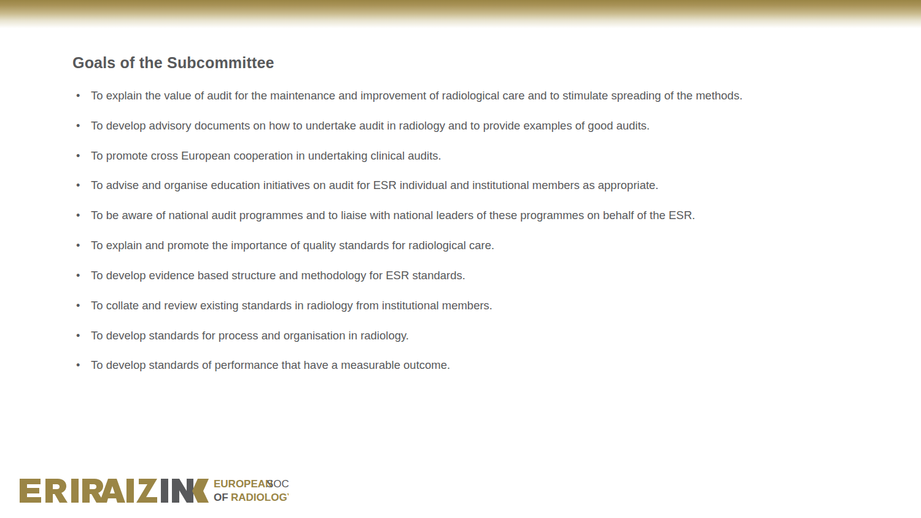Goals of the Subcommittee
To explain the value of audit for the maintenance and improvement of radiological care and to stimulate spreading of the methods.
To develop advisory documents on how to undertake audit in radiology and to provide examples of good audits.
To promote cross European cooperation in undertaking clinical audits.
To advise and organise education initiatives on audit for ESR individual and institutional members as appropriate.
To be aware of national audit programmes and to liaise with national leaders of these programmes on behalf of the ESR.
To explain and promote the importance of quality standards for radiological care.
To develop evidence based structure and methodology for ESR standards.
To collate and review existing standards in radiology from institutional members.
To develop standards for process and organisation in radiology.
To develop standards of performance that have a measurable outcome.
EUROPEAN SOCIETY OF RADIOLOGY